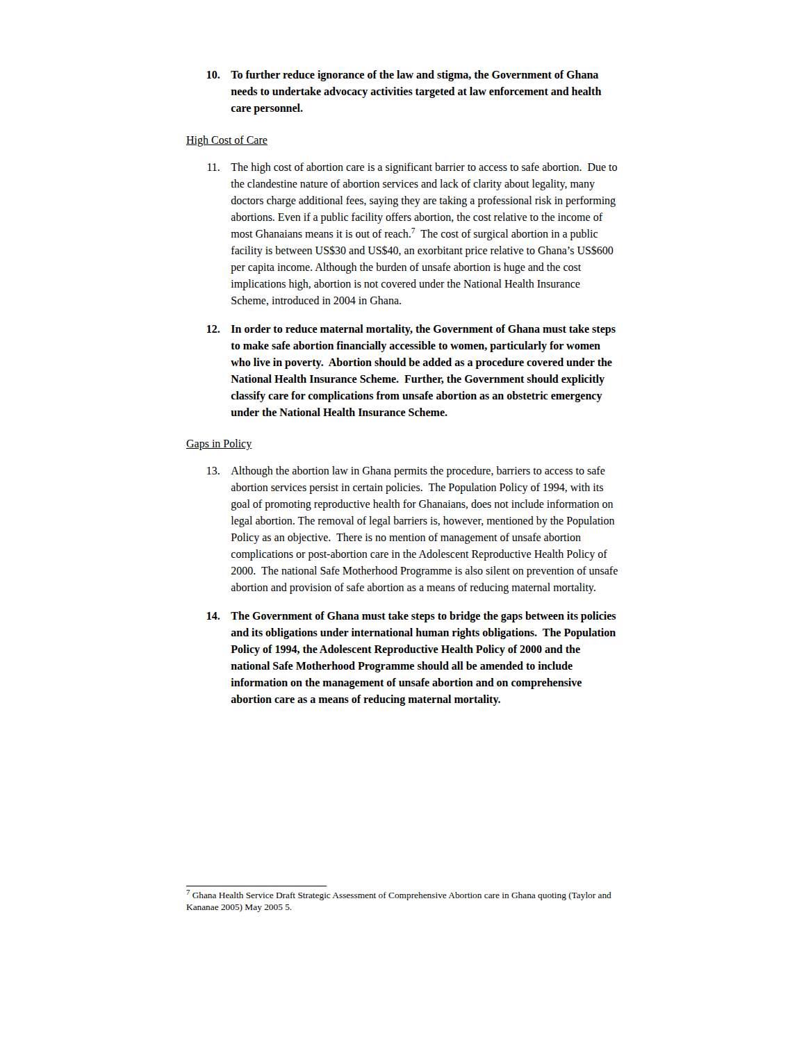To further reduce ignorance of the law and stigma, the Government of Ghana needs to undertake advocacy activities targeted at law enforcement and health care personnel.
High Cost of Care
The high cost of abortion care is a significant barrier to access to safe abortion. Due to the clandestine nature of abortion services and lack of clarity about legality, many doctors charge additional fees, saying they are taking a professional risk in performing abortions. Even if a public facility offers abortion, the cost relative to the income of most Ghanaians means it is out of reach.7 The cost of surgical abortion in a public facility is between US$30 and US$40, an exorbitant price relative to Ghana’s US$600 per capita income. Although the burden of unsafe abortion is huge and the cost implications high, abortion is not covered under the National Health Insurance Scheme, introduced in 2004 in Ghana.
In order to reduce maternal mortality, the Government of Ghana must take steps to make safe abortion financially accessible to women, particularly for women who live in poverty. Abortion should be added as a procedure covered under the National Health Insurance Scheme. Further, the Government should explicitly classify care for complications from unsafe abortion as an obstetric emergency under the National Health Insurance Scheme.
Gaps in Policy
Although the abortion law in Ghana permits the procedure, barriers to access to safe abortion services persist in certain policies. The Population Policy of 1994, with its goal of promoting reproductive health for Ghanaians, does not include information on legal abortion. The removal of legal barriers is, however, mentioned by the Population Policy as an objective. There is no mention of management of unsafe abortion complications or post-abortion care in the Adolescent Reproductive Health Policy of 2000. The national Safe Motherhood Programme is also silent on prevention of unsafe abortion and provision of safe abortion as a means of reducing maternal mortality.
The Government of Ghana must take steps to bridge the gaps between its policies and its obligations under international human rights obligations. The Population Policy of 1994, the Adolescent Reproductive Health Policy of 2000 and the national Safe Motherhood Programme should all be amended to include information on the management of unsafe abortion and on comprehensive abortion care as a means of reducing maternal mortality.
7 Ghana Health Service Draft Strategic Assessment of Comprehensive Abortion care in Ghana quoting (Taylor and Kananae 2005) May 2005 5.